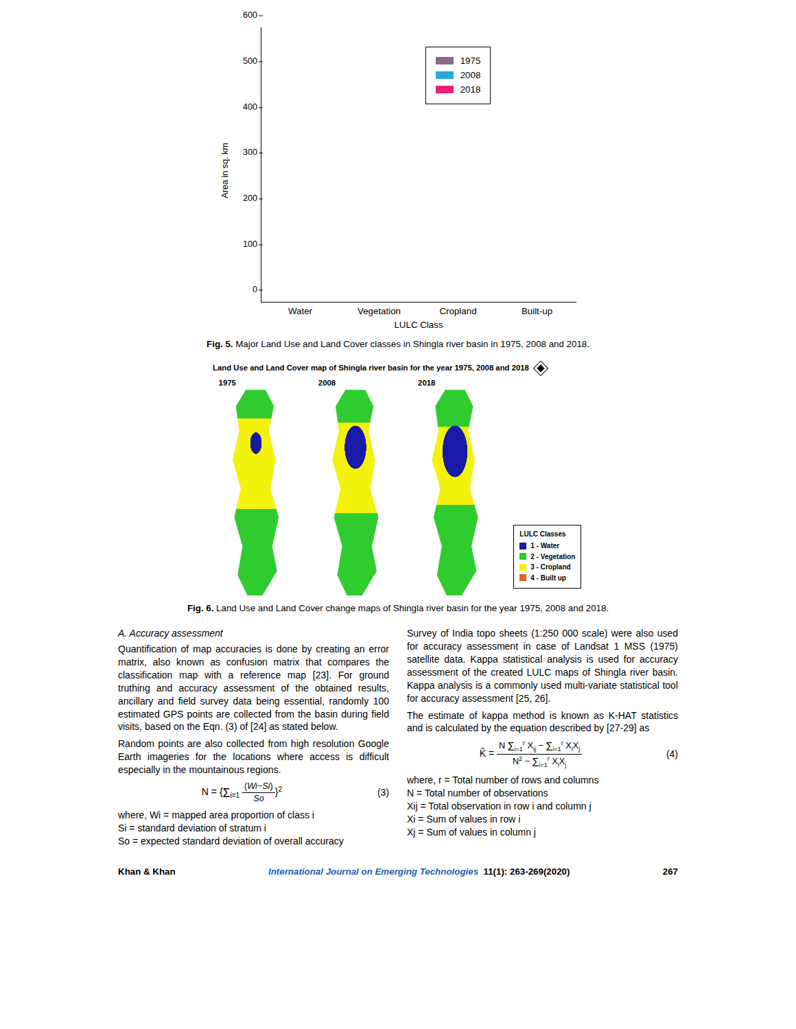Area in sq. km 600 500 400 300 200 100 0
1975
2008
2018
Water Vegetation Cropland Built-up
LULC Class
Fig. 5. Major Land Use and Land Cover classes in Shingla river basin in 1975, 2008 and 2018.
Land Use and Land Cover map of Shingla river basin for the year 1975, 2008 and 2018
1975
2008
2018
LULC Classes
1 - Water
2 - Vegetation
3 - Cropland
4 - Built up
Fig. 6. Land Use and Land Cover change maps of Shingla river basin for the year 1975, 2008 and 2018.
A. Accuracy assessment
Quantification of map accuracies is done by creating an error matrix, also known as confusion matrix that compares the classification map with a reference map [23]. For ground truthing and accuracy assessment of the obtained results, ancillary and field survey data being essential, randomly 100 estimated GPS points are collected from the basin during field visits, based on the Eqn. (3) of [24] as stated below.
Random points are also collected from high resolution Google Earth imageries for the locations where access is difficult especially in the mountainous regions.
N = {Σi=1 (Wi−Si) So}2 (3)
where, Wi = mapped area proportion of class i
Si = standard deviation of stratum i
So = expected standard deviation of overall accuracy
Survey of India topo sheets (1:250 000 scale) were also used for accuracy assessment in case of Landsat 1 MSS (1975) satellite data. Kappa statistical analysis is used for accuracy assessment of the created LULC maps of Shingla river basin. Kappa analysis is a commonly used multi-variate statistical tool for accuracy assessment [25, 26].
The estimate of kappa method is known as K-HAT statistics and is calculated by the equation described by [27-29] as
K̂ = N Σi=1r Xij − Σi=1r XiXj N2 − Σi=1r XiXj (4)
where, r = Total number of rows and columns
N = Total number of observations
Xij = Total observation in row i and column j
Xi = Sum of values in row i
Xj = Sum of values in column j
Khan & Khan International Journal on Emerging Technologies 11(1): 263-269(2020) 267